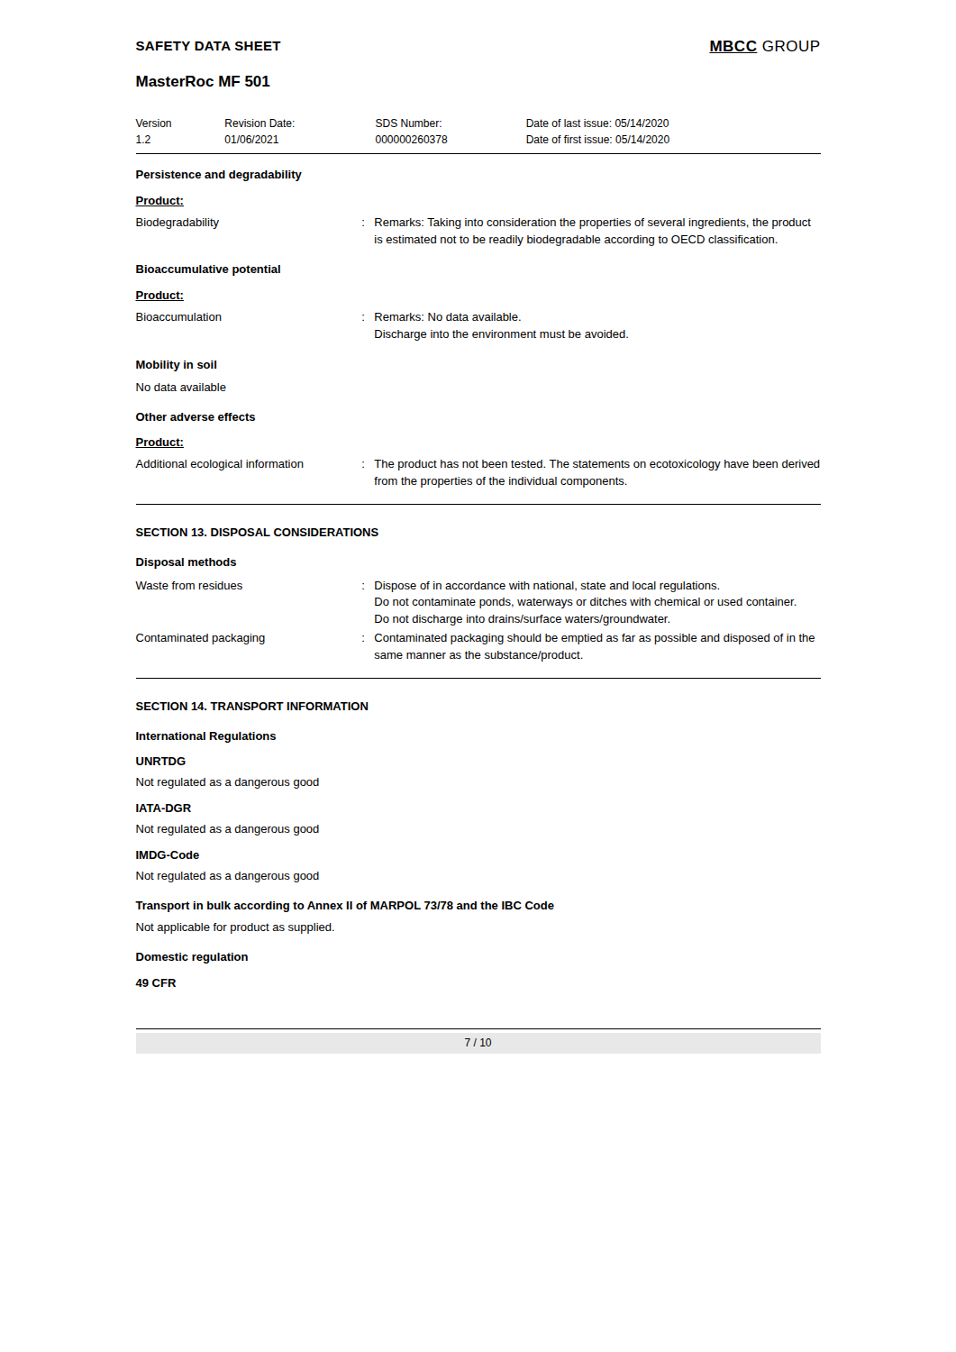SAFETY DATA SHEET
MBCC GROUP
MasterRoc MF 501
| Version 1.2 | Revision Date: 01/06/2021 | SDS Number: 000000260378 | Date of last issue: 05/14/2020 Date of first issue: 05/14/2020 |
Persistence and degradability
Product:
| Biodegradability | : | Remarks: Taking into consideration the properties of several ingredients, the product is estimated not to be readily biodegradable according to OECD classification. |
Bioaccumulative potential
Product:
| Bioaccumulation | : | Remarks: No data available. Discharge into the environment must be avoided. |
Mobility in soil
No data available
Other adverse effects
Product:
| Additional ecological information | : | The product has not been tested. The statements on ecotoxicology have been derived from the properties of the individual components. |
SECTION 13. DISPOSAL CONSIDERATIONS
Disposal methods
| Waste from residues | : | Dispose of in accordance with national, state and local regulations. Do not contaminate ponds, waterways or ditches with chemical or used container. Do not discharge into drains/surface waters/groundwater. |
| Contaminated packaging | : | Contaminated packaging should be emptied as far as possible and disposed of in the same manner as the substance/product. |
SECTION 14. TRANSPORT INFORMATION
International Regulations
UNRTDG
Not regulated as a dangerous good
IATA-DGR
Not regulated as a dangerous good
IMDG-Code
Not regulated as a dangerous good
Transport in bulk according to Annex II of MARPOL 73/78 and the IBC Code
Not applicable for product as supplied.
Domestic regulation
49 CFR
7 / 10